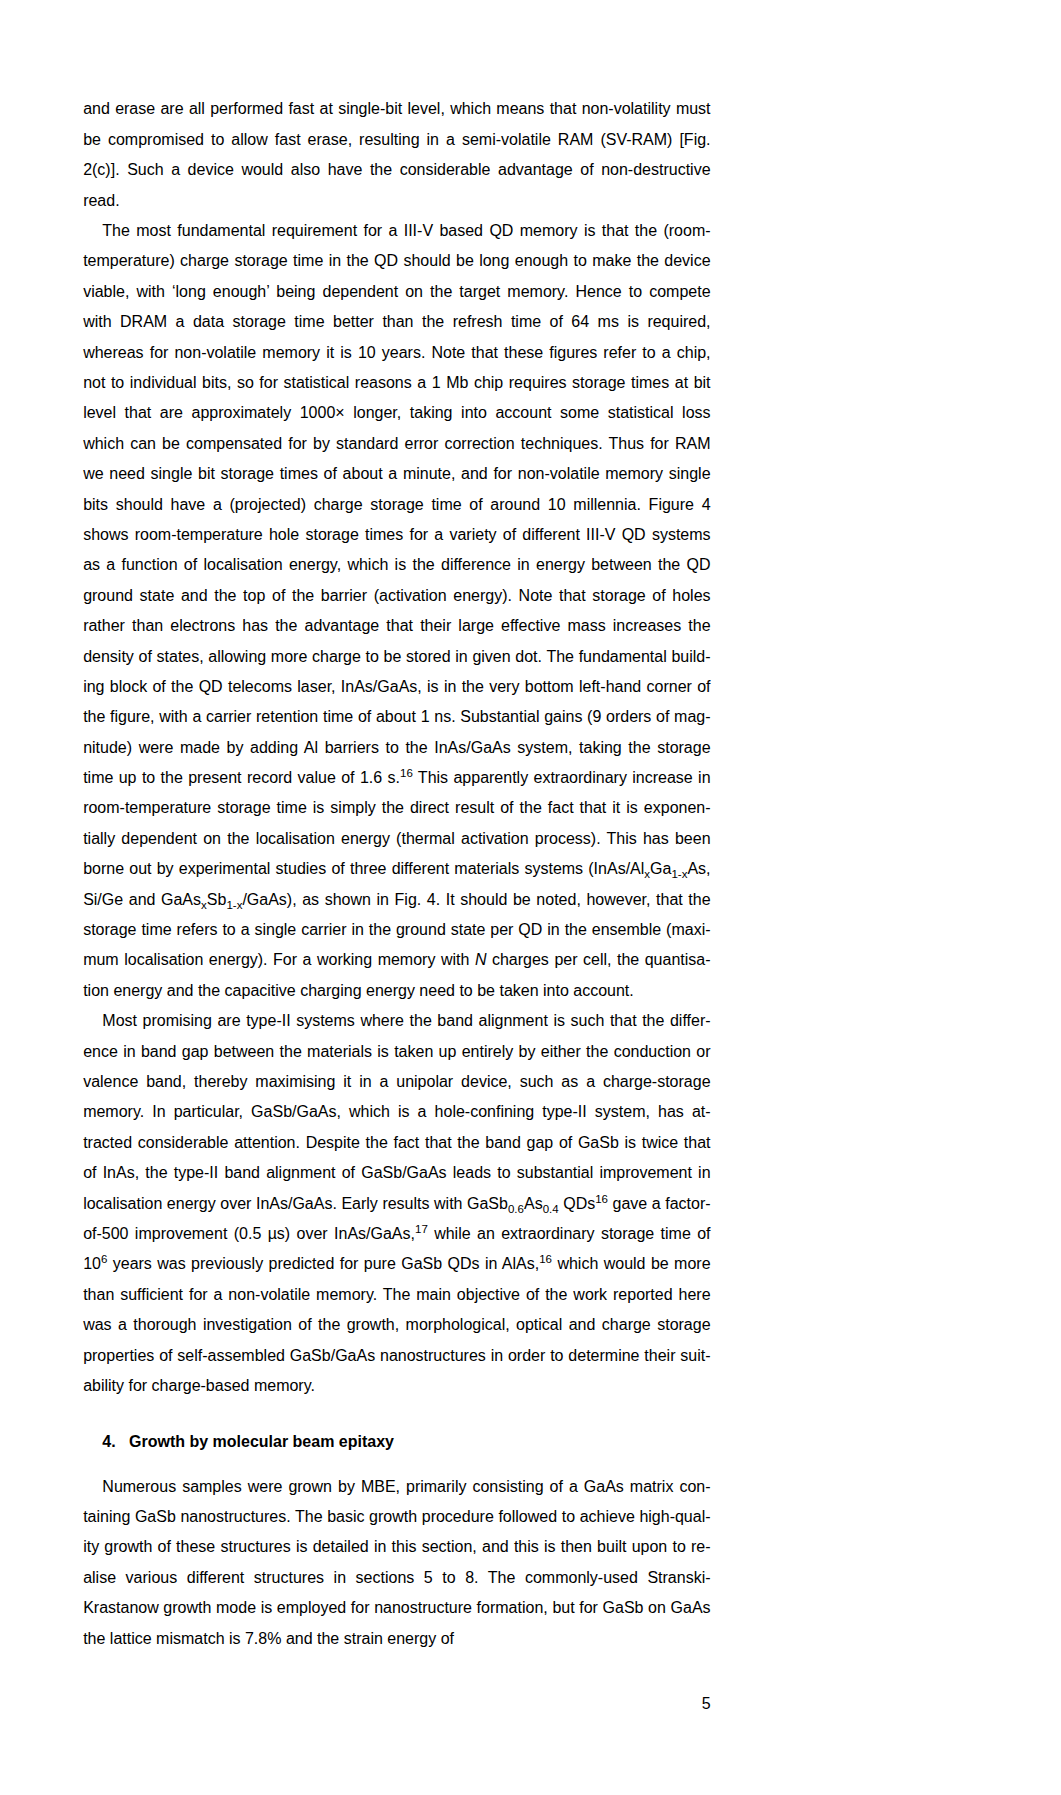and erase are all performed fast at single-bit level, which means that non-volatility must be compromised to allow fast erase, resulting in a semi-volatile RAM (SV-RAM) [Fig. 2(c)]. Such a device would also have the considerable advantage of non-destructive read.
The most fundamental requirement for a III-V based QD memory is that the (room-temperature) charge storage time in the QD should be long enough to make the device viable, with ‘long enough’ being dependent on the target memory. Hence to compete with DRAM a data storage time better than the refresh time of 64 ms is required, whereas for non-volatile memory it is 10 years. Note that these figures refer to a chip, not to individual bits, so for statistical reasons a 1 Mb chip requires storage times at bit level that are approximately 1000× longer, taking into account some statistical loss which can be compensated for by standard error correction techniques. Thus for RAM we need single bit storage times of about a minute, and for non-volatile memory single bits should have a (projected) charge storage time of around 10 millennia. Figure 4 shows room-temperature hole storage times for a variety of different III-V QD systems as a function of localisation energy, which is the difference in energy between the QD ground state and the top of the barrier (activation energy). Note that storage of holes rather than electrons has the advantage that their large effective mass increases the density of states, allowing more charge to be stored in given dot. The fundamental building block of the QD telecoms laser, InAs/GaAs, is in the very bottom left-hand corner of the figure, with a carrier retention time of about 1 ns. Substantial gains (9 orders of magnitude) were made by adding Al barriers to the InAs/GaAs system, taking the storage time up to the present record value of 1.6 s.16 This apparently extraordinary increase in room-temperature storage time is simply the direct result of the fact that it is exponentially dependent on the localisation energy (thermal activation process). This has been borne out by experimental studies of three different materials systems (InAs/AlxGa1-xAs, Si/Ge and GaAsxSb1-x/GaAs), as shown in Fig. 4. It should be noted, however, that the storage time refers to a single carrier in the ground state per QD in the ensemble (maximum localisation energy). For a working memory with N charges per cell, the quantisation energy and the capacitive charging energy need to be taken into account.
Most promising are type-II systems where the band alignment is such that the difference in band gap between the materials is taken up entirely by either the conduction or valence band, thereby maximising it in a unipolar device, such as a charge-storage memory. In particular, GaSb/GaAs, which is a hole-confining type-II system, has attracted considerable attention. Despite the fact that the band gap of GaSb is twice that of InAs, the type-II band alignment of GaSb/GaAs leads to substantial improvement in localisation energy over InAs/GaAs. Early results with GaSb0.6As0.4 QDs16 gave a factor-of-500 improvement (0.5 µs) over InAs/GaAs,17 while an extraordinary storage time of 106 years was previously predicted for pure GaSb QDs in AlAs,16 which would be more than sufficient for a non-volatile memory. The main objective of the work reported here was a thorough investigation of the growth, morphological, optical and charge storage properties of self-assembled GaSb/GaAs nanostructures in order to determine their suitability for charge-based memory.
4. Growth by molecular beam epitaxy
Numerous samples were grown by MBE, primarily consisting of a GaAs matrix containing GaSb nanostructures. The basic growth procedure followed to achieve high-quality growth of these structures is detailed in this section, and this is then built upon to realise various different structures in sections 5 to 8. The commonly-used Stranski-Krastanow growth mode is employed for nanostructure formation, but for GaSb on GaAs the lattice mismatch is 7.8% and the strain energy of
5